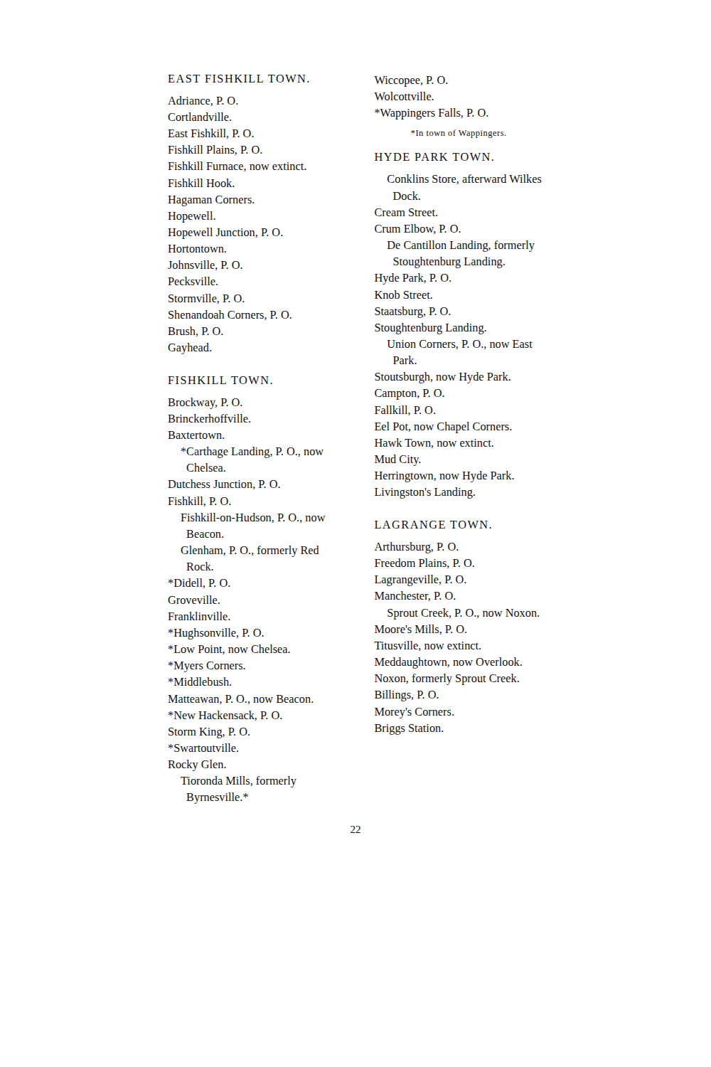East Fishkill Town.
Adriance, P. O.
Cortlandville.
East Fishkill, P. O.
Fishkill Plains, P. O.
Fishkill Furnace, now extinct.
Fishkill Hook.
Hagaman Corners.
Hopewell.
Hopewell Junction, P. O.
Hortontown.
Johnsville, P. O.
Pecksville.
Stormville, P. O.
Shenandoah Corners, P. O.
Brush, P. O.
Gayhead.
Fishkill Town.
Brockway, P. O.
Brinckerhoffville.
Baxtertown.
*Carthage Landing, P. O., now Chelsea.
Dutchess Junction, P. O.
Fishkill, P. O.
Fishkill-on-Hudson, P. O., now Beacon.
Glenham, P. O., formerly Red Rock.
*Didell, P. O.
Groveville.
Franklinville.
*Hughsonville, P. O.
*Low Point, now Chelsea.
*Myers Corners.
*Middlebush.
Matteawan, P. O., now Beacon.
*New Hackensack, P. O.
Storm King, P. O.
*Swartoutville.
Rocky Glen.
Tioronda Mills, formerly Byrnesville.*
Wiccopee, P. O.
Wolcottville.
*Wappingers Falls, P. O.
*In town of Wappingers.
Hyde Park Town.
Conklins Store, afterward Wilkes Dock.
Cream Street.
Crum Elbow, P. O.
De Cantillon Landing, formerly Stoughtenburg Landing.
Hyde Park, P. O.
Knob Street.
Staatsburg, P. O.
Stoughtenburg Landing.
Union Corners, P. O., now East Park.
Stoutsburgh, now Hyde Park.
Campton, P. O.
Fallkill, P. O.
Eel Pot, now Chapel Corners.
Hawk Town, now extinct.
Mud City.
Herringtown, now Hyde Park.
Livingston's Landing.
Lagrange Town.
Arthursburg, P. O.
Freedom Plains, P. O.
Lagrangeville, P. O.
Manchester, P. O.
Sprout Creek, P. O., now Noxon.
Moore's Mills, P. O.
Titusville, now extinct.
Meddaughtown, now Overlook.
Noxon, formerly Sprout Creek.
Billings, P. O.
Morey's Corners.
Briggs Station.
22